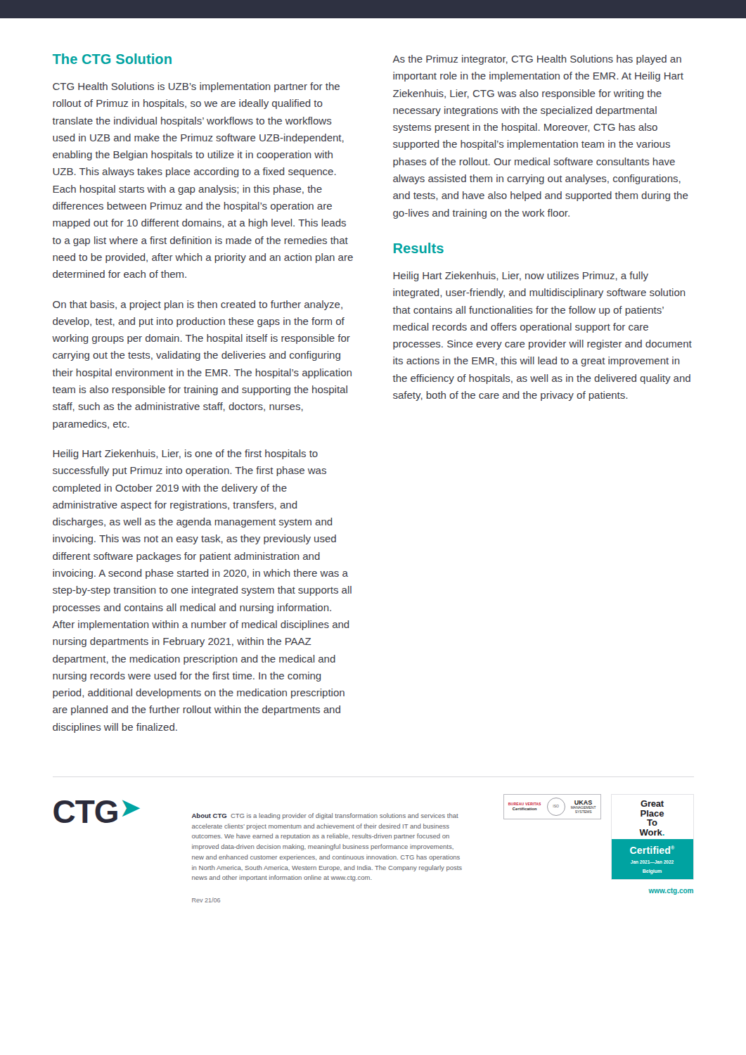The CTG Solution
CTG Health Solutions is UZB’s implementation partner for the rollout of Primuz in hospitals, so we are ideally qualified to translate the individual hospitals’ workflows to the workflows used in UZB and make the Primuz software UZB-independent, enabling the Belgian hospitals to utilize it in cooperation with UZB. This always takes place according to a fixed sequence. Each hospital starts with a gap analysis; in this phase, the differences between Primuz and the hospital’s operation are mapped out for 10 different domains, at a high level. This leads to a gap list where a first definition is made of the remedies that need to be provided, after which a priority and an action plan are determined for each of them.
On that basis, a project plan is then created to further analyze, develop, test, and put into production these gaps in the form of working groups per domain. The hospital itself is responsible for carrying out the tests, validating the deliveries and configuring their hospital environment in the EMR. The hospital’s application team is also responsible for training and supporting the hospital staff, such as the administrative staff, doctors, nurses, paramedics, etc.
Heilig Hart Ziekenhuis, Lier, is one of the first hospitals to successfully put Primuz into operation. The first phase was completed in October 2019 with the delivery of the administrative aspect for registrations, transfers, and discharges, as well as the agenda management system and invoicing. This was not an easy task, as they previously used different software packages for patient administration and invoicing. A second phase started in 2020, in which there was a step-by-step transition to one integrated system that supports all processes and contains all medical and nursing information. After implementation within a number of medical disciplines and nursing departments in February 2021, within the PAAZ department, the medication prescription and the medical and nursing records were used for the first time. In the coming period, additional developments on the medication prescription are planned and the further rollout within the departments and disciplines will be finalized.
As the Primuz integrator, CTG Health Solutions has played an important role in the implementation of the EMR. At Heilig Hart Ziekenhuis, Lier, CTG was also responsible for writing the necessary integrations with the specialized departmental systems present in the hospital. Moreover, CTG has also supported the hospital’s implementation team in the various phases of the rollout. Our medical software consultants have always assisted them in carrying out analyses, configurations, and tests, and have also helped and supported them during the go-lives and training on the work floor.
Results
Heilig Hart Ziekenhuis, Lier, now utilizes Primuz, a fully integrated, user-friendly, and multidisciplinary software solution that contains all functionalities for the follow up of patients’ medical records and offers operational support for care processes. Since every care provider will register and document its actions in the EMR, this will lead to a great improvement in the efficiency of hospitals, as well as in the delivered quality and safety, both of the care and the privacy of patients.
CTG➤
About CTG CTG is a leading provider of digital transformation solutions and services that accelerate clients’ project momentum and achievement of their desired IT and business outcomes. We have earned a reputation as a reliable, results-driven partner focused on improved data-driven decision making, meaningful business performance improvements, new and enhanced customer experiences, and continuous innovation. CTG has operations in North America, South America, Western Europe, and India. The Company regularly posts news and other important information online at www.ctg.com.
Rev 21/06
BUREAU VERITAS Certification
ISO
UKAS MANAGEMENT
SYSTEMS
Great
Place
To
Work.
Certified®
Jan 2021—Jan 2022
Belgium
www.ctg.com